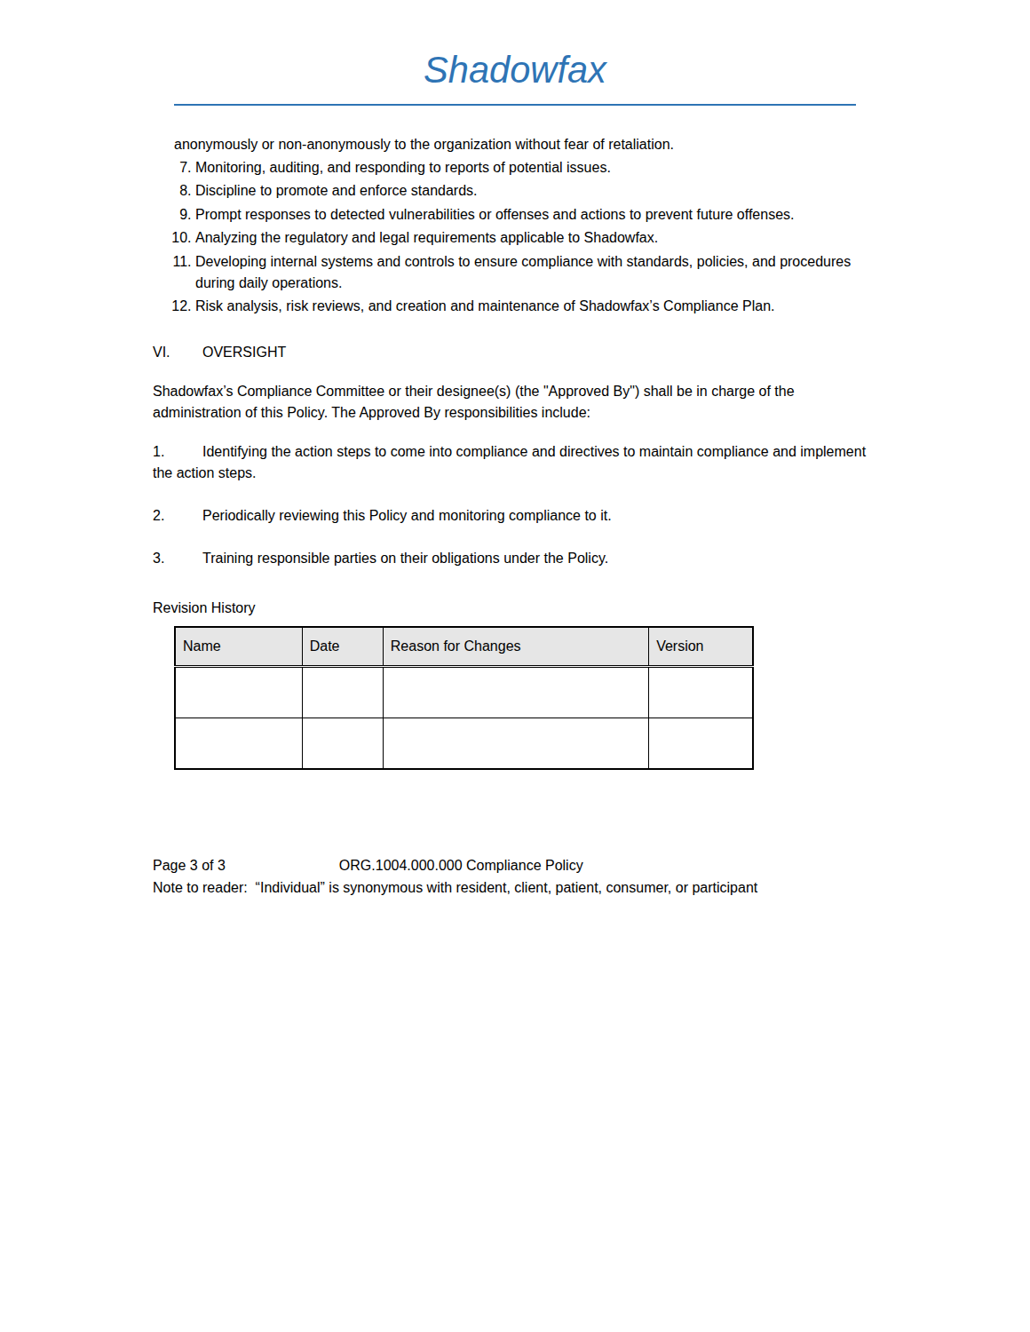Shadowfax
anonymously or non-anonymously to the organization without fear of retaliation.
Monitoring, auditing, and responding to reports of potential issues.
Discipline to promote and enforce standards.
Prompt responses to detected vulnerabilities or offenses and actions to prevent future offenses.
Analyzing the regulatory and legal requirements applicable to Shadowfax.
Developing internal systems and controls to ensure compliance with standards, policies, and procedures during daily operations.
Risk analysis, risk reviews, and creation and maintenance of Shadowfax’s Compliance Plan.
VI. OVERSIGHT
Shadowfax’s Compliance Committee or their designee(s) (the "Approved By") shall be in charge of the administration of this Policy. The Approved By responsibilities include:
1. Identifying the action steps to come into compliance and directives to maintain compliance and implement the action steps.
2. Periodically reviewing this Policy and monitoring compliance to it.
3. Training responsible parties on their obligations under the Policy.
Revision History
| Name | Date | Reason for Changes | Version |
| --- | --- | --- | --- |
Page 3 of 3 ORG.1004.000.000 Compliance Policy
Note to reader: “Individual” is synonymous with resident, client, patient, consumer, or participant